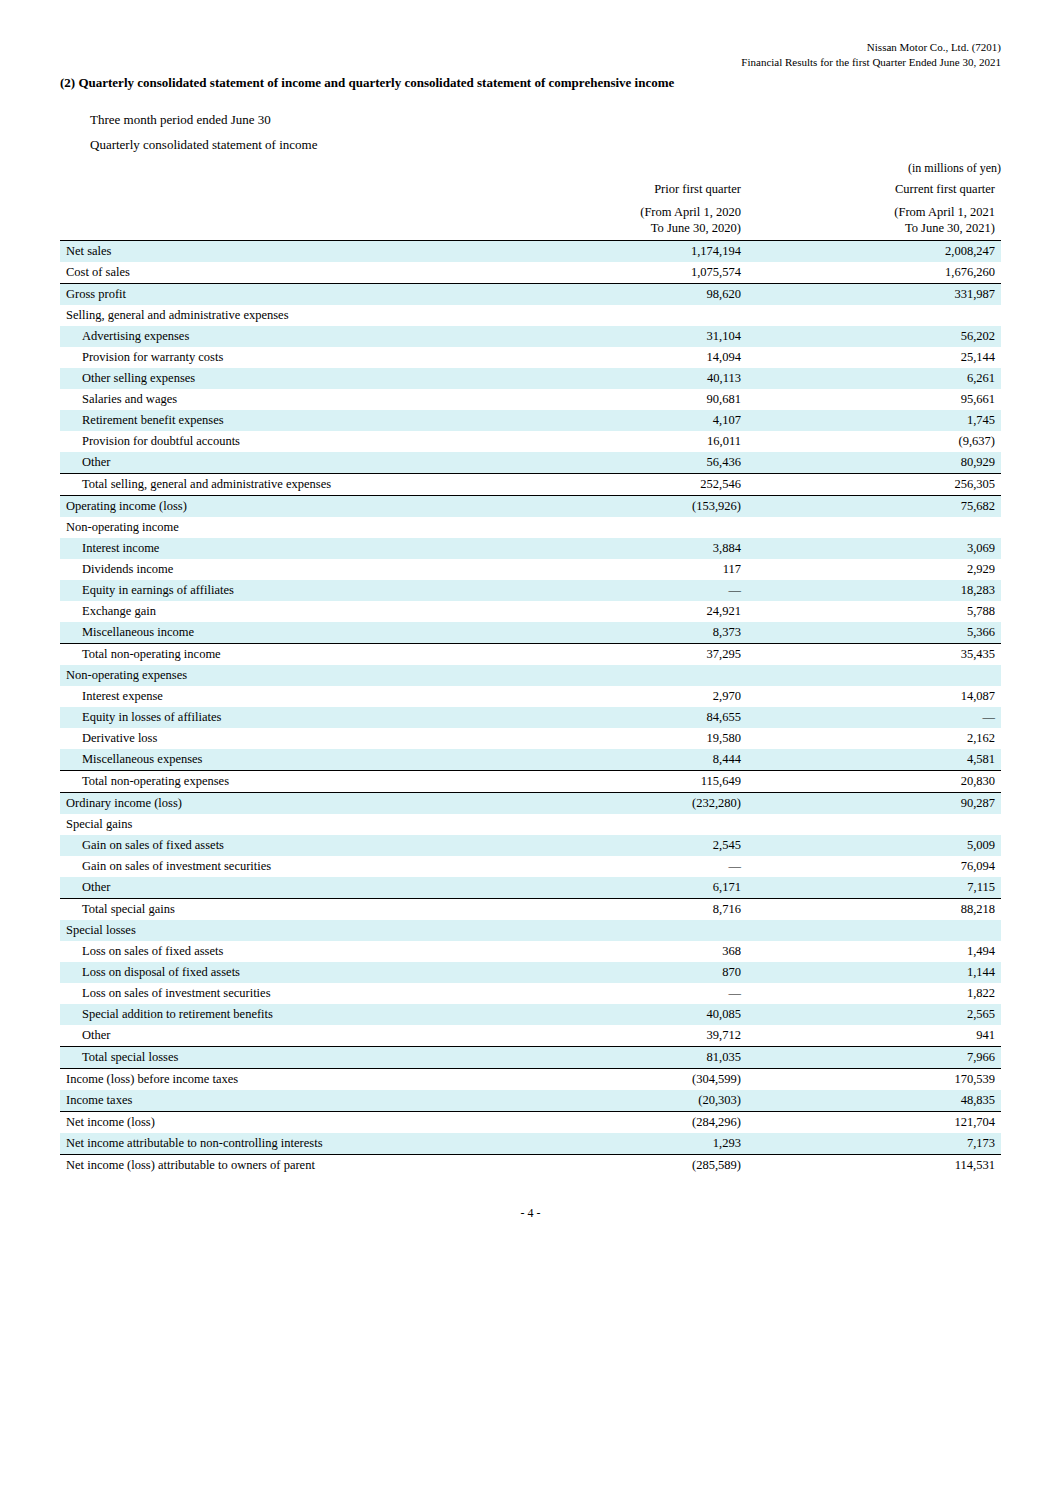Nissan Motor Co., Ltd. (7201)
Financial Results for the first Quarter Ended June 30, 2021
(2) Quarterly consolidated statement of income and quarterly consolidated statement of comprehensive income
Three month period ended June 30
Quarterly consolidated statement of income
(in millions of yen)
| | Prior first quarter | Current first quarter |
| --- | --- | --- |
| | (From April 1, 2020 To June 30, 2020) | (From April 1, 2021 To June 30, 2021) |
| Net sales | 1,174,194 | 2,008,247 |
| Cost of sales | 1,075,574 | 1,676,260 |
| Gross profit | 98,620 | 331,987 |
| Selling, general and administrative expenses | | |
| Advertising expenses | 31,104 | 56,202 |
| Provision for warranty costs | 14,094 | 25,144 |
| Other selling expenses | 40,113 | 6,261 |
| Salaries and wages | 90,681 | 95,661 |
| Retirement benefit expenses | 4,107 | 1,745 |
| Provision for doubtful accounts | 16,011 | (9,637) |
| Other | 56,436 | 80,929 |
| Total selling, general and administrative expenses | 252,546 | 256,305 |
| Operating income (loss) | (153,926) | 75,682 |
| Non-operating income | | |
| Interest income | 3,884 | 3,069 |
| Dividends income | 117 | 2,929 |
| Equity in earnings of affiliates | — | 18,283 |
| Exchange gain | 24,921 | 5,788 |
| Miscellaneous income | 8,373 | 5,366 |
| Total non-operating income | 37,295 | 35,435 |
| Non-operating expenses | | |
| Interest expense | 2,970 | 14,087 |
| Equity in losses of affiliates | 84,655 | — |
| Derivative loss | 19,580 | 2,162 |
| Miscellaneous expenses | 8,444 | 4,581 |
| Total non-operating expenses | 115,649 | 20,830 |
| Ordinary income (loss) | (232,280) | 90,287 |
| Special gains | | |
| Gain on sales of fixed assets | 2,545 | 5,009 |
| Gain on sales of investment securities | — | 76,094 |
| Other | 6,171 | 7,115 |
| Total special gains | 8,716 | 88,218 |
| Special losses | | |
| Loss on sales of fixed assets | 368 | 1,494 |
| Loss on disposal of fixed assets | 870 | 1,144 |
| Loss on sales of investment securities | — | 1,822 |
| Special addition to retirement benefits | 40,085 | 2,565 |
| Other | 39,712 | 941 |
| Total special losses | 81,035 | 7,966 |
| Income (loss) before income taxes | (304,599) | 170,539 |
| Income taxes | (20,303) | 48,835 |
| Net income (loss) | (284,296) | 121,704 |
| Net income attributable to non-controlling interests | 1,293 | 7,173 |
| Net income (loss) attributable to owners of parent | (285,589) | 114,531 |
- 4 -